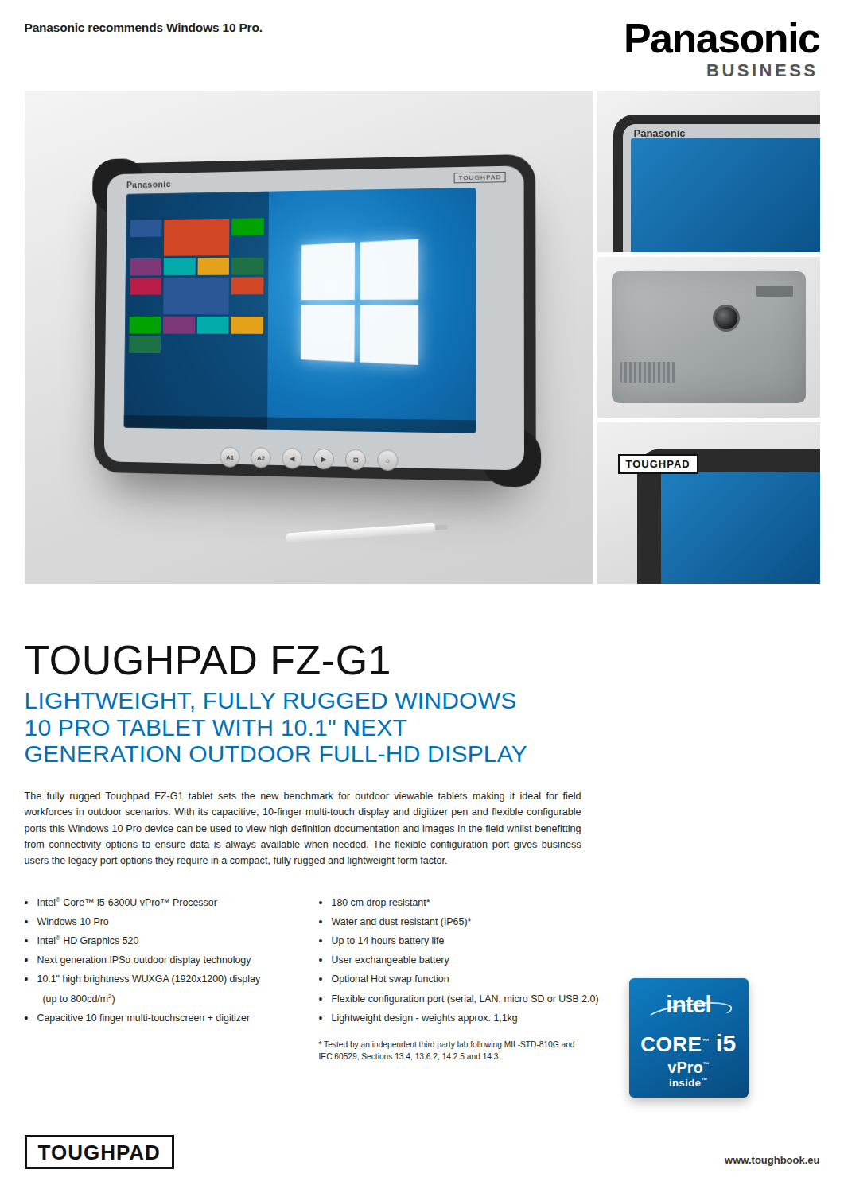Panasonic recommends Windows 10 Pro.
Panasonic
BUSINESS
Panasonic TOUGHPAD
A1
A2
◀
▶
⊞
⌂
Panasonic
TOUGHPAD
TOUGHPAD FZ-G1
LIGHTWEIGHT, FULLY RUGGED WINDOWS 10 PRO TABLET WITH 10.1" NEXT GENERATION OUTDOOR FULL-HD DISPLAY
The fully rugged Toughpad FZ-G1 tablet sets the new benchmark for outdoor viewable tablets making it ideal for field workforces in outdoor scenarios. With its capacitive, 10-finger multi-touch display and digitizer pen and flexible configurable ports this Windows 10 Pro device can be used to view high definition documentation and images in the field whilst benefitting from connectivity options to ensure data is always available when needed. The flexible configuration port gives business users the legacy port options they require in a compact, fully rugged and lightweight form factor.
Intel® Core™ i5-6300U vPro™ Processor
Windows 10 Pro
Intel® HD Graphics 520
Next generation IPSα outdoor display technology
10.1" high brightness WUXGA (1920x1200) display
(up to 800cd/m2)
Capacitive 10 finger multi-touchscreen + digitizer
180 cm drop resistant*
Water and dust resistant (IP65)*
Up to 14 hours battery life
User exchangeable battery
Optional Hot swap function
Flexible configuration port (serial, LAN, micro SD or USB 2.0)
Lightweight design - weights approx. 1,1kg
* Tested by an independent third party lab following MIL-STD-810G and IEC 60529, Sections 13.4, 13.6.2, 14.2.5 and 14.3
intel
CORE™ i5
vPro™
inside™
TOUGHPAD
www.toughbook.eu